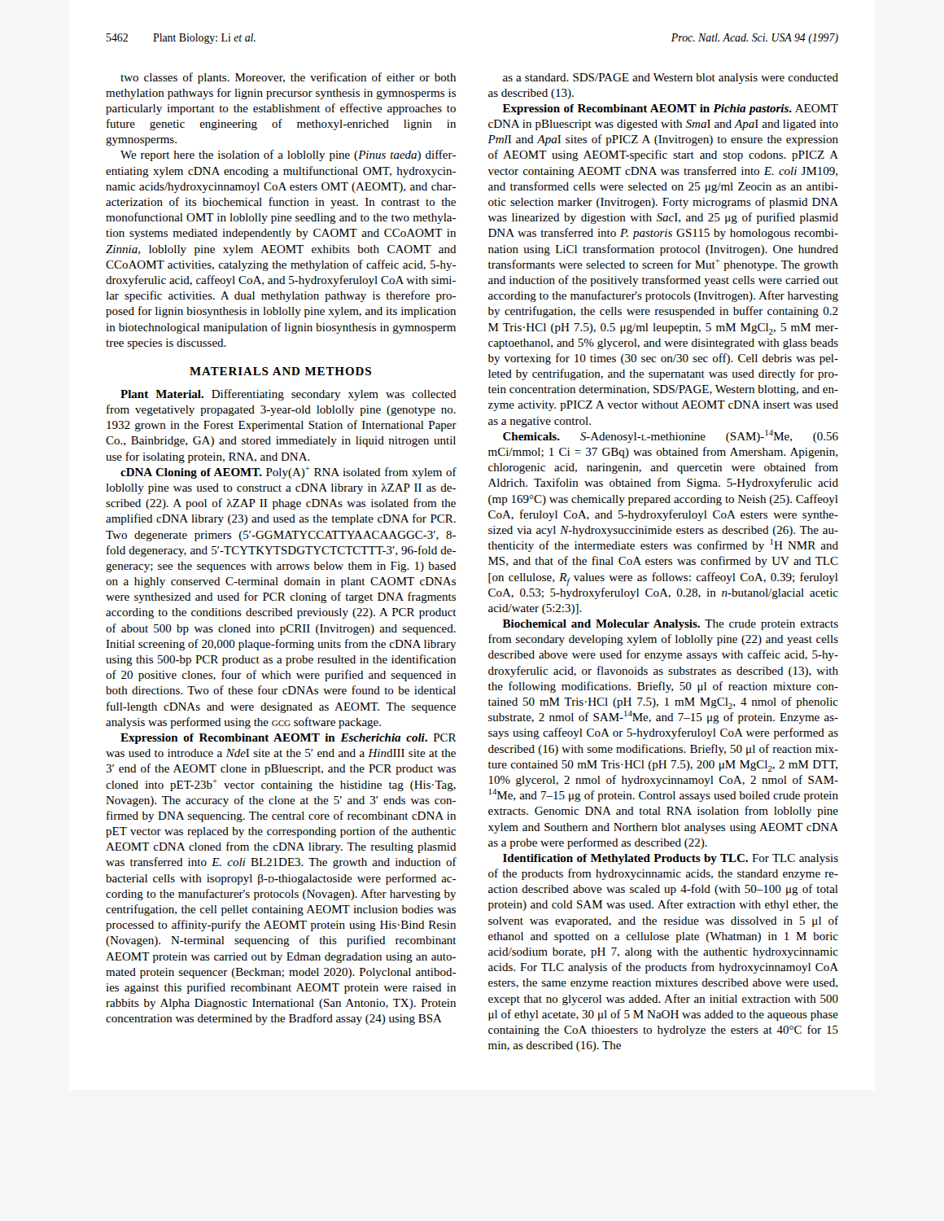5462 Plant Biology: Li et al.
Proc. Natl. Acad. Sci. USA 94 (1997)
two classes of plants. Moreover, the verification of either or both methylation pathways for lignin precursor synthesis in gymnosperms is particularly important to the establishment of effective approaches to future genetic engineering of methoxyl-enriched lignin in gymnosperms.
We report here the isolation of a loblolly pine (Pinus taeda) differentiating xylem cDNA encoding a multifunctional OMT, hydroxycinnamic acids/hydroxycinnamoyl CoA esters OMT (AEOMT), and characterization of its biochemical function in yeast. In contrast to the monofunctional OMT in loblolly pine seedling and to the two methylation systems mediated independently by CAOMT and CCoAOMT in Zinnia, loblolly pine xylem AEOMT exhibits both CAOMT and CCoAOMT activities, catalyzing the methylation of caffeic acid, 5-hydroxyferulic acid, caffeoyl CoA, and 5-hydroxyferuloyl CoA with similar specific activities. A dual methylation pathway is therefore proposed for lignin biosynthesis in loblolly pine xylem, and its implication in biotechnological manipulation of lignin biosynthesis in gymnosperm tree species is discussed.
MATERIALS AND METHODS
Plant Material. Differentiating secondary xylem was collected from vegetatively propagated 3-year-old loblolly pine (genotype no. 1932 grown in the Forest Experimental Station of International Paper Co., Bainbridge, GA) and stored immediately in liquid nitrogen until use for isolating protein, RNA, and DNA.
cDNA Cloning of AEOMT. Poly(A)+ RNA isolated from xylem of loblolly pine was used to construct a cDNA library in λZAP II as described (22). A pool of λZAP II phage cDNAs was isolated from the amplified cDNA library (23) and used as the template cDNA for PCR. Two degenerate primers (5′-GGMATYCCATTYAACAAGGC-3′, 8-fold degeneracy, and 5′-TCYTKYTSDGTYCTCTCTTT-3′, 96-fold degeneracy; see the sequences with arrows below them in Fig. 1) based on a highly conserved C-terminal domain in plant CAOMT cDNAs were synthesized and used for PCR cloning of target DNA fragments according to the conditions described previously (22). A PCR product of about 500 bp was cloned into pCRII (Invitrogen) and sequenced. Initial screening of 20,000 plaque-forming units from the cDNA library using this 500-bp PCR product as a probe resulted in the identification of 20 positive clones, four of which were purified and sequenced in both directions. Two of these four cDNAs were found to be identical full-length cDNAs and were designated as AEOMT. The sequence analysis was performed using the gcg software package.
Expression of Recombinant AEOMT in Escherichia coli. PCR was used to introduce a Nde I site at the 5′ end and a HindIII site at the 3′ end of the AEOMT clone in pBluescript, and the PCR product was cloned into pET-23b+ vector containing the histidine tag (His·Tag, Novagen). The accuracy of the clone at the 5′ and 3′ ends was confirmed by DNA sequencing. The central core of recombinant cDNA in pET vector was replaced by the corresponding portion of the authentic AEOMT cDNA cloned from the cDNA library. The resulting plasmid was transferred into E. coli BL21DE3. The growth and induction of bacterial cells with isopropyl β-d-thiogalactoside were performed according to the manufacturer's protocols (Novagen). After harvesting by centrifugation, the cell pellet containing AEOMT inclusion bodies was processed to affinity-purify the AEOMT protein using His·Bind Resin (Novagen). N-terminal sequencing of this purified recombinant AEOMT protein was carried out by Edman degradation using an automated protein sequencer (Beckman; model 2020). Polyclonal antibodies against this purified recombinant AEOMT protein were raised in rabbits by Alpha Diagnostic International (San Antonio, TX). Protein concentration was determined by the Bradford assay (24) using BSA
as a standard. SDS/PAGE and Western blot analysis were conducted as described (13).
Expression of Recombinant AEOMT in Pichia pastoris. AEOMT cDNA in pBluescript was digested with Sma I and Apa I and ligated into Pml I and Apa I sites of pPICZ A (Invitrogen) to ensure the expression of AEOMT using AEOMT-specific start and stop codons. pPICZ A vector containing AEOMT cDNA was transferred into E. coli JM109, and transformed cells were selected on 25 μg/ml Zeocin as an antibiotic selection marker (Invitrogen). Forty micrograms of plasmid DNA was linearized by digestion with Sac I, and 25 μg of purified plasmid DNA was transferred into P. pastoris GS115 by homologous recombination using LiCl transformation protocol (Invitrogen). One hundred transformants were selected to screen for Mut+ phenotype. The growth and induction of the positively transformed yeast cells were carried out according to the manufacturer's protocols (Invitrogen). After harvesting by centrifugation, the cells were resuspended in buffer containing 0.2 M Tris·HCl (pH 7.5), 0.5 μg/ml leupeptin, 5 mM MgCl2, 5 mM mercaptoethanol, and 5% glycerol, and were disintegrated with glass beads by vortexing for 10 times (30 sec on/30 sec off). Cell debris was pelleted by centrifugation, and the supernatant was used directly for protein concentration determination, SDS/PAGE, Western blotting, and enzyme activity. pPICZ A vector without AEOMT cDNA insert was used as a negative control.
Chemicals. S-Adenosyl-l-methionine (SAM)-14Me, (0.56 mCi/mmol; 1 Ci = 37 GBq) was obtained from Amersham. Apigenin, chlorogenic acid, naringenin, and quercetin were obtained from Aldrich. Taxifolin was obtained from Sigma. 5-Hydroxyferulic acid (mp 169°C) was chemically prepared according to Neish (25). Caffeoyl CoA, feruloyl CoA, and 5-hydroxyferuloyl CoA esters were synthesized via acyl N-hydroxysuccinimide esters as described (26). The authenticity of the intermediate esters was confirmed by 1H NMR and MS, and that of the final CoA esters was confirmed by UV and TLC [on cellulose, Rf values were as follows: caffeoyl CoA, 0.39; feruloyl CoA, 0.53; 5-hydroxyferuloyl CoA, 0.28, in n-butanol/glacial acetic acid/water (5:2:3)].
Biochemical and Molecular Analysis. The crude protein extracts from secondary developing xylem of loblolly pine (22) and yeast cells described above were used for enzyme assays with caffeic acid, 5-hydroxyferulic acid, or flavonoids as substrates as described (13), with the following modifications. Briefly, 50 μl of reaction mixture contained 50 mM Tris·HCl (pH 7.5), 1 mM MgCl2, 4 nmol of phenolic substrate, 2 nmol of SAM-14Me, and 7–15 μg of protein. Enzyme assays using caffeoyl CoA or 5-hydroxyferuloyl CoA were performed as described (16) with some modifications. Briefly, 50 μl of reaction mixture contained 50 mM Tris·HCl (pH 7.5), 200 μM MgCl2, 2 mM DTT, 10% glycerol, 2 nmol of hydroxycinnamoyl CoA, 2 nmol of SAM-14Me, and 7–15 μg of protein. Control assays used boiled crude protein extracts. Genomic DNA and total RNA isolation from loblolly pine xylem and Southern and Northern blot analyses using AEOMT cDNA as a probe were performed as described (22).
Identification of Methylated Products by TLC. For TLC analysis of the products from hydroxycinnamic acids, the standard enzyme reaction described above was scaled up 4-fold (with 50–100 μg of total protein) and cold SAM was used. After extraction with ethyl ether, the solvent was evaporated, and the residue was dissolved in 5 μl of ethanol and spotted on a cellulose plate (Whatman) in 1 M boric acid/sodium borate, pH 7, along with the authentic hydroxycinnamic acids. For TLC analysis of the products from hydroxycinnamoyl CoA esters, the same enzyme reaction mixtures described above were used, except that no glycerol was added. After an initial extraction with 500 μl of ethyl acetate, 30 μl of 5 M NaOH was added to the aqueous phase containing the CoA thioesters to hydrolyze the esters at 40°C for 15 min, as described (16). The